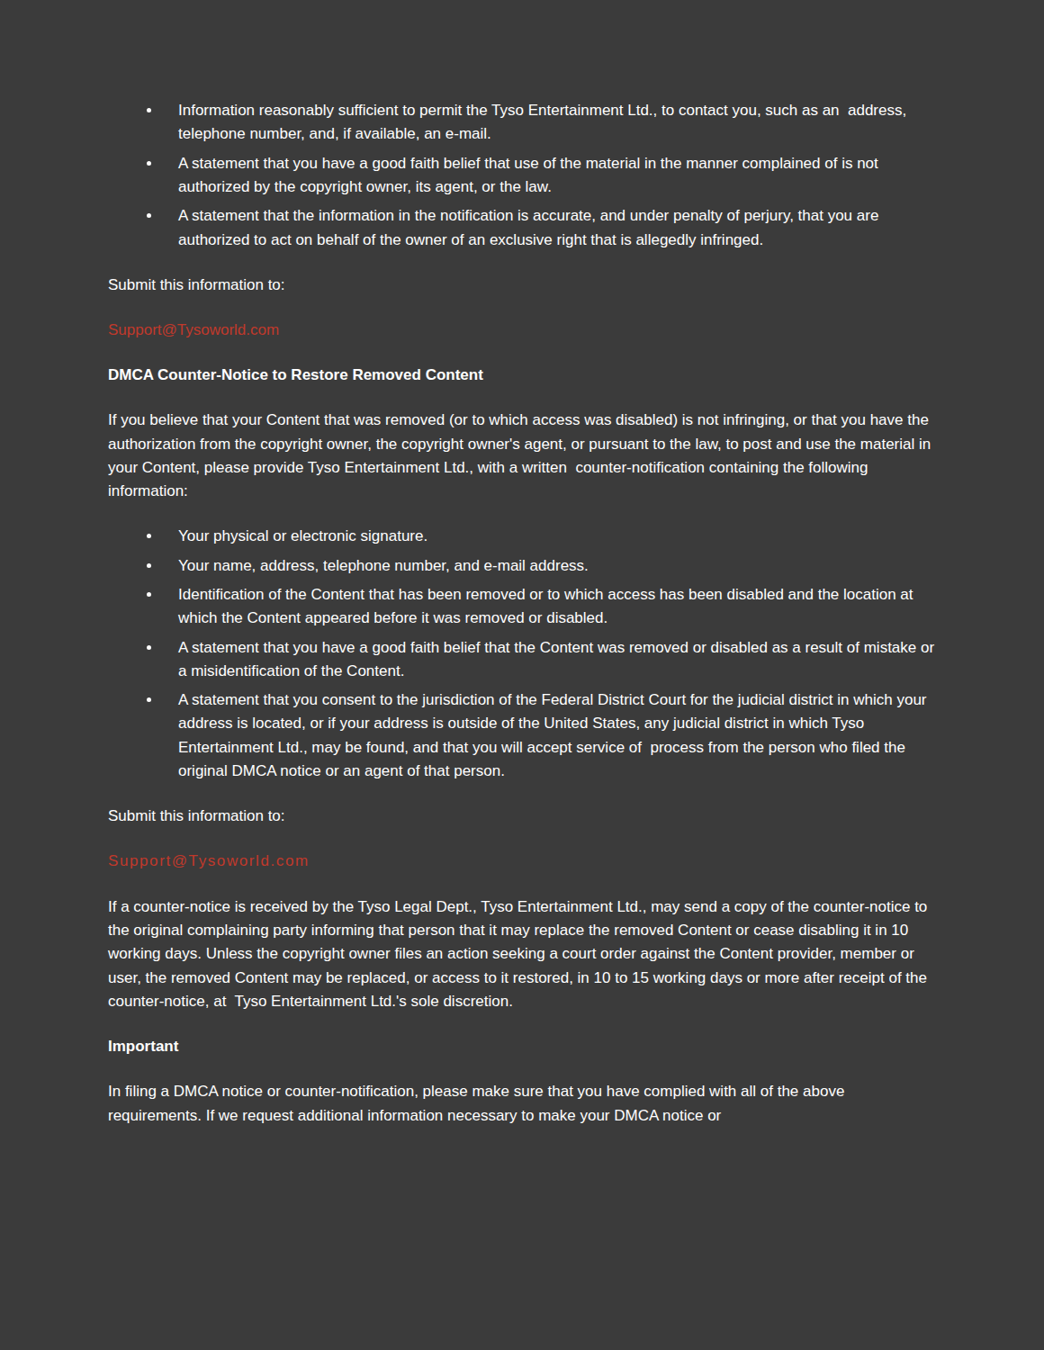Information reasonably sufficient to permit the Tyso Entertainment Ltd., to contact you, such as an address, telephone number, and, if available, an e-mail.
A statement that you have a good faith belief that use of the material in the manner complained of is not authorized by the copyright owner, its agent, or the law.
A statement that the information in the notification is accurate, and under penalty of perjury, that you are authorized to act on behalf of the owner of an exclusive right that is allegedly infringed.
Submit this information to:
Support@Tysoworld.com
DMCA Counter-Notice to Restore Removed Content
If you believe that your Content that was removed (or to which access was disabled) is not infringing, or that you have the authorization from the copyright owner, the copyright owner's agent, or pursuant to the law, to post and use the material in your Content, please provide Tyso Entertainment Ltd., with a written counter-notification containing the following information:
Your physical or electronic signature.
Your name, address, telephone number, and e-mail address.
Identification of the Content that has been removed or to which access has been disabled and the location at which the Content appeared before it was removed or disabled.
A statement that you have a good faith belief that the Content was removed or disabled as a result of mistake or a misidentification of the Content.
A statement that you consent to the jurisdiction of the Federal District Court for the judicial district in which your address is located, or if your address is outside of the United States, any judicial district in which Tyso Entertainment Ltd., may be found, and that you will accept service of process from the person who filed the original DMCA notice or an agent of that person.
Submit this information to:
Support@Tysoworld.com
If a counter-notice is received by the Tyso Legal Dept., Tyso Entertainment Ltd., may send a copy of the counter-notice to the original complaining party informing that person that it may replace the removed Content or cease disabling it in 10 working days. Unless the copyright owner files an action seeking a court order against the Content provider, member or user, the removed Content may be replaced, or access to it restored, in 10 to 15 working days or more after receipt of the counter-notice, at Tyso Entertainment Ltd.'s sole discretion.
Important
In filing a DMCA notice or counter-notification, please make sure that you have complied with all of the above requirements. If we request additional information necessary to make your DMCA notice or